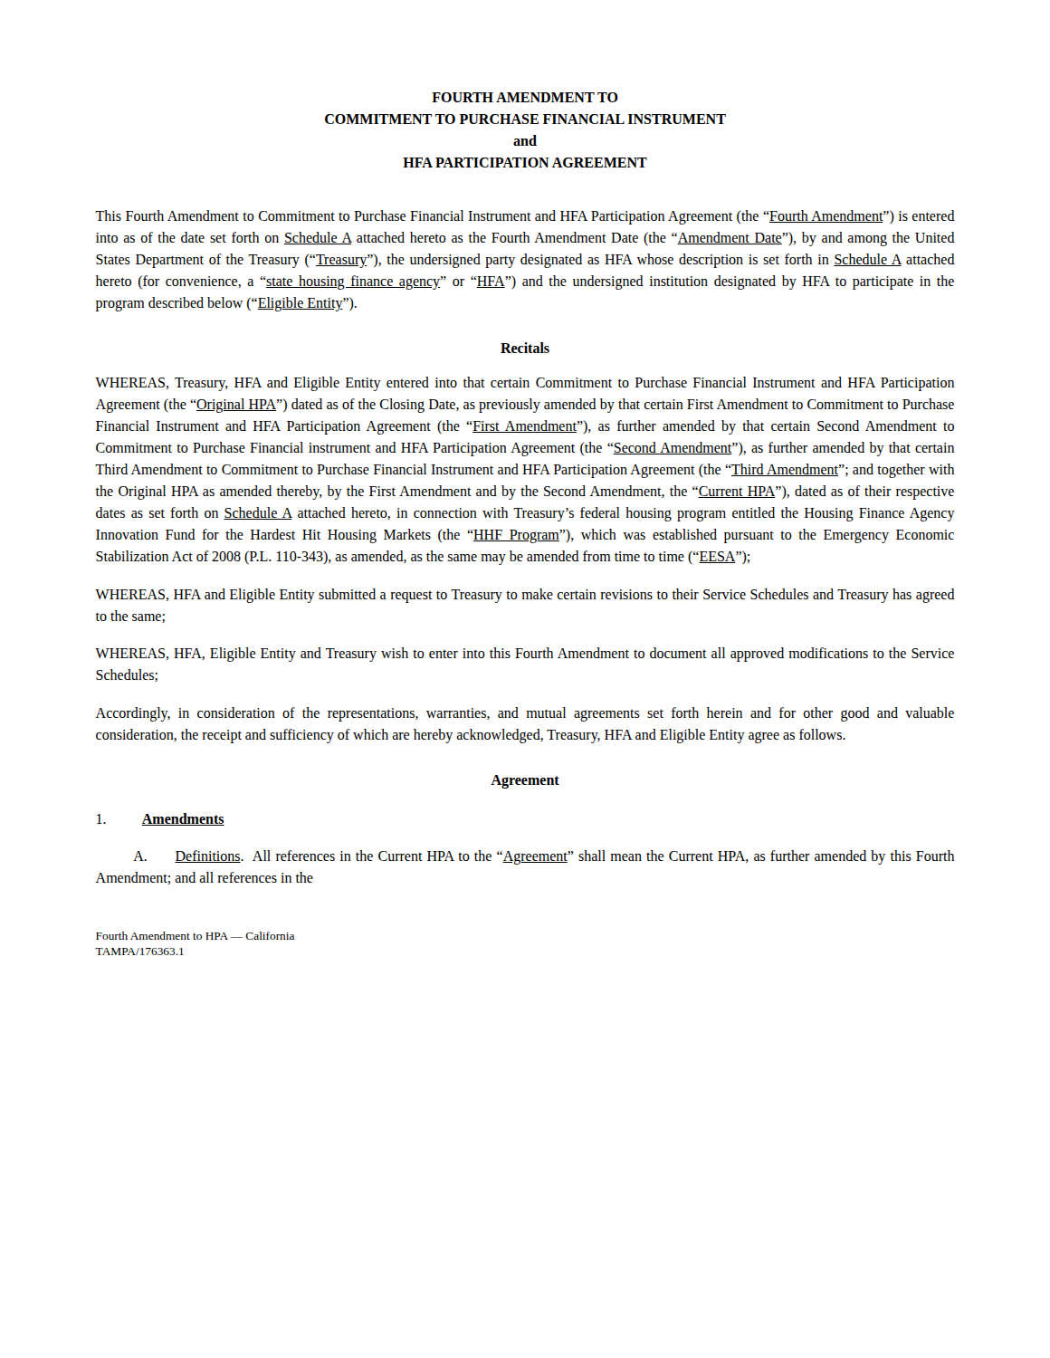FOURTH AMENDMENT TO
COMMITMENT TO PURCHASE FINANCIAL INSTRUMENT
and
HFA PARTICIPATION AGREEMENT
This Fourth Amendment to Commitment to Purchase Financial Instrument and HFA Participation Agreement (the “Fourth Amendment”) is entered into as of the date set forth on Schedule A attached hereto as the Fourth Amendment Date (the “Amendment Date”), by and among the United States Department of the Treasury (“Treasury”), the undersigned party designated as HFA whose description is set forth in Schedule A attached hereto (for convenience, a “state housing finance agency” or “HFA”) and the undersigned institution designated by HFA to participate in the program described below (“Eligible Entity”).
Recitals
WHEREAS, Treasury, HFA and Eligible Entity entered into that certain Commitment to Purchase Financial Instrument and HFA Participation Agreement (the “Original HPA”) dated as of the Closing Date, as previously amended by that certain First Amendment to Commitment to Purchase Financial Instrument and HFA Participation Agreement (the “First Amendment”), as further amended by that certain Second Amendment to Commitment to Purchase Financial instrument and HFA Participation Agreement (the “Second Amendment”), as further amended by that certain Third Amendment to Commitment to Purchase Financial Instrument and HFA Participation Agreement (the “Third Amendment”; and together with the Original HPA as amended thereby, by the First Amendment and by the Second Amendment, the “Current HPA”), dated as of their respective dates as set forth on Schedule A attached hereto, in connection with Treasury’s federal housing program entitled the Housing Finance Agency Innovation Fund for the Hardest Hit Housing Markets (the “HHF Program”), which was established pursuant to the Emergency Economic Stabilization Act of 2008 (P.L. 110-343), as amended, as the same may be amended from time to time (“EESA”);
WHEREAS, HFA and Eligible Entity submitted a request to Treasury to make certain revisions to their Service Schedules and Treasury has agreed to the same;
WHEREAS, HFA, Eligible Entity and Treasury wish to enter into this Fourth Amendment to document all approved modifications to the Service Schedules;
Accordingly, in consideration of the representations, warranties, and mutual agreements set forth herein and for other good and valuable consideration, the receipt and sufficiency of which are hereby acknowledged, Treasury, HFA and Eligible Entity agree as follows.
Agreement
1. Amendments
A. Definitions. All references in the Current HPA to the “Agreement” shall mean the Current HPA, as further amended by this Fourth Amendment; and all references in the
Fourth Amendment to HPA — California
TAMPA/176363.1